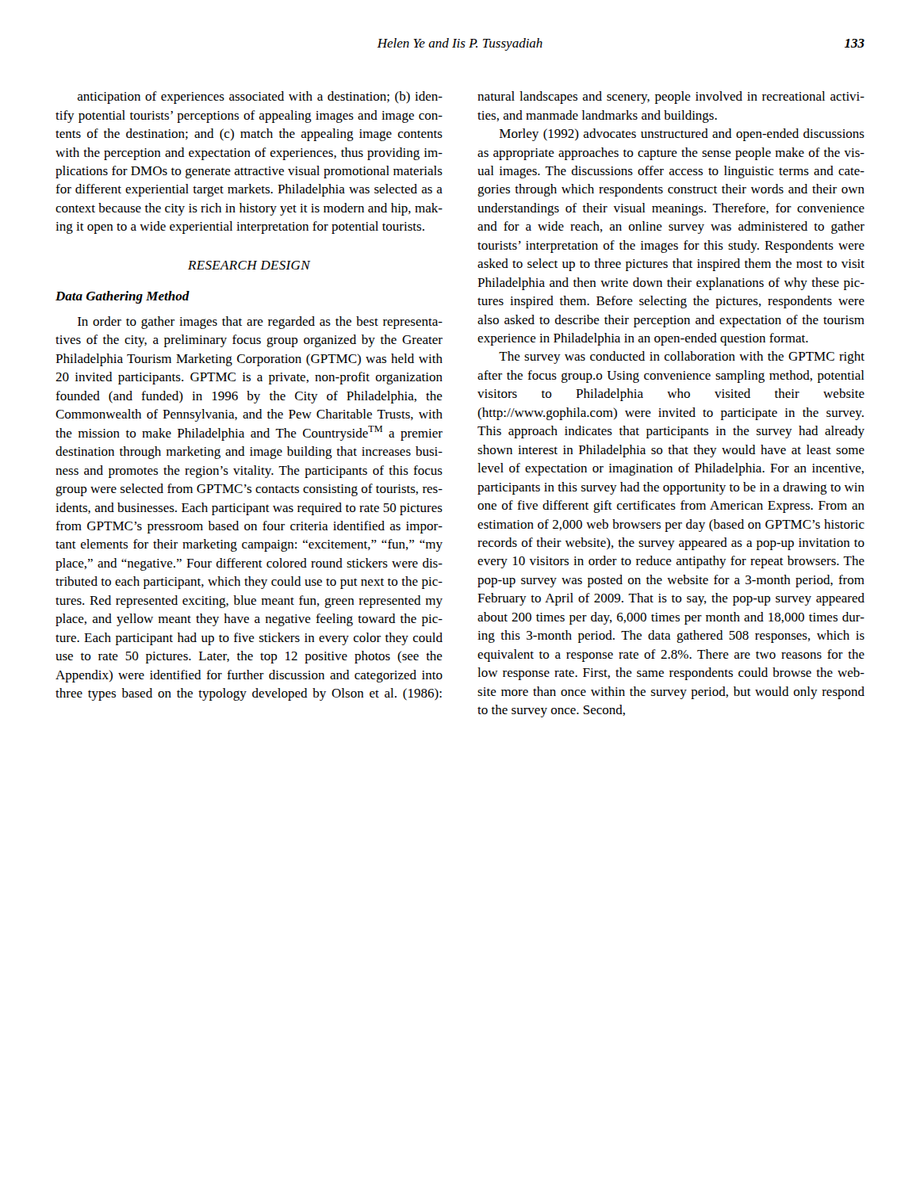Helen Ye and Iis P. Tussyadiah 133
anticipation of experiences associated with a destination; (b) identify potential tourists’ perceptions of appealing images and image contents of the destination; and (c) match the appealing image contents with the perception and expectation of experiences, thus providing implications for DMOs to generate attractive visual promotional materials for different experiential target markets. Philadelphia was selected as a context because the city is rich in history yet it is modern and hip, making it open to a wide experiential interpretation for potential tourists.
Research Design
Data Gathering Method
In order to gather images that are regarded as the best representatives of the city, a preliminary focus group organized by the Greater Philadelphia Tourism Marketing Corporation (GPTMC) was held with 20 invited participants. GPTMC is a private, non-profit organization founded (and funded) in 1996 by the City of Philadelphia, the Commonwealth of Pennsylvania, and the Pew Charitable Trusts, with the mission to make Philadelphia and The CountrysideTM a premier destination through marketing and image building that increases business and promotes the region’s vitality. The participants of this focus group were selected from GPTMC’s contacts consisting of tourists, residents, and businesses. Each participant was required to rate 50 pictures from GPTMC’s pressroom based on four criteria identified as important elements for their marketing campaign: “excitement,” “fun,” “my place,” and “negative.” Four different colored round stickers were distributed to each participant, which they could use to put next to the pictures. Red represented exciting, blue meant fun, green represented my place, and yellow meant they have a negative feeling toward the picture. Each participant had up to five stickers in every color they could use to rate 50 pictures. Later, the top 12 positive photos (see the Appendix) were identified for further discussion and categorized into three types based on the typology developed by Olson et al. (1986): natural landscapes and scenery, people involved in recreational activities, and manmade landmarks and buildings.
Morley (1992) advocates unstructured and open-ended discussions as appropriate approaches to capture the sense people make of the visual images. The discussions offer access to linguistic terms and categories through which respondents construct their words and their own understandings of their visual meanings. Therefore, for convenience and for a wide reach, an online survey was administered to gather tourists’ interpretation of the images for this study. Respondents were asked to select up to three pictures that inspired them the most to visit Philadelphia and then write down their explanations of why these pictures inspired them. Before selecting the pictures, respondents were also asked to describe their perception and expectation of the tourism experience in Philadelphia in an open-ended question format.
The survey was conducted in collaboration with the GPTMC right after the focus group.o Using convenience sampling method, potential visitors to Philadelphia who visited their website (http://www.gophila.com) were invited to participate in the survey. This approach indicates that participants in the survey had already shown interest in Philadelphia so that they would have at least some level of expectation or imagination of Philadelphia. For an incentive, participants in this survey had the opportunity to be in a drawing to win one of five different gift certificates from American Express. From an estimation of 2,000 web browsers per day (based on GPTMC’s historic records of their website), the survey appeared as a pop-up invitation to every 10 visitors in order to reduce antipathy for repeat browsers. The pop-up survey was posted on the website for a 3-month period, from February to April of 2009. That is to say, the pop-up survey appeared about 200 times per day, 6,000 times per month and 18,000 times during this 3-month period. The data gathered 508 responses, which is equivalent to a response rate of 2.8%. There are two reasons for the low response rate. First, the same respondents could browse the website more than once within the survey period, but would only respond to the survey once. Second,